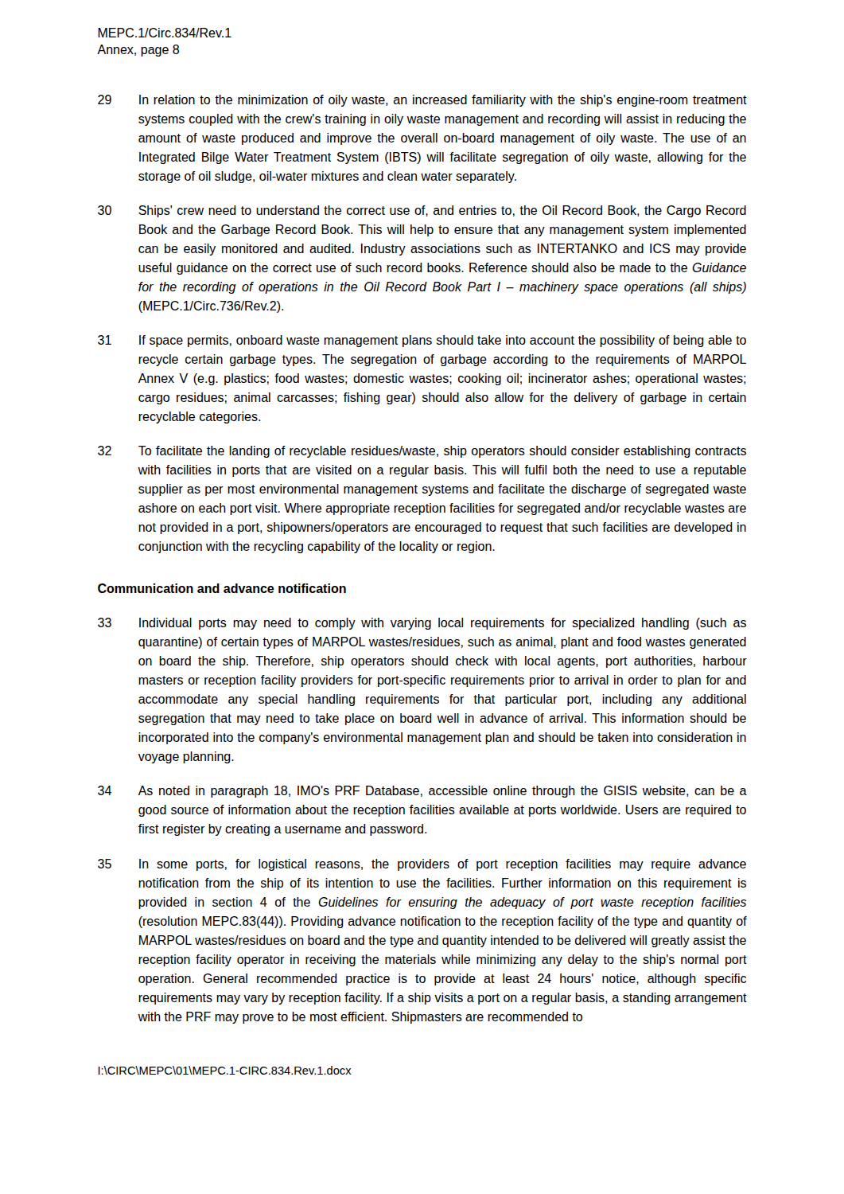MEPC.1/Circ.834/Rev.1
Annex, page 8
29 In relation to the minimization of oily waste, an increased familiarity with the ship's engine-room treatment systems coupled with the crew's training in oily waste management and recording will assist in reducing the amount of waste produced and improve the overall on-board management of oily waste. The use of an Integrated Bilge Water Treatment System (IBTS) will facilitate segregation of oily waste, allowing for the storage of oil sludge, oil-water mixtures and clean water separately.
30 Ships' crew need to understand the correct use of, and entries to, the Oil Record Book, the Cargo Record Book and the Garbage Record Book. This will help to ensure that any management system implemented can be easily monitored and audited. Industry associations such as INTERTANKO and ICS may provide useful guidance on the correct use of such record books. Reference should also be made to the Guidance for the recording of operations in the Oil Record Book Part I – machinery space operations (all ships) (MEPC.1/Circ.736/Rev.2).
31 If space permits, onboard waste management plans should take into account the possibility of being able to recycle certain garbage types. The segregation of garbage according to the requirements of MARPOL Annex V (e.g. plastics; food wastes; domestic wastes; cooking oil; incinerator ashes; operational wastes; cargo residues; animal carcasses; fishing gear) should also allow for the delivery of garbage in certain recyclable categories.
32 To facilitate the landing of recyclable residues/waste, ship operators should consider establishing contracts with facilities in ports that are visited on a regular basis. This will fulfil both the need to use a reputable supplier as per most environmental management systems and facilitate the discharge of segregated waste ashore on each port visit. Where appropriate reception facilities for segregated and/or recyclable wastes are not provided in a port, shipowners/operators are encouraged to request that such facilities are developed in conjunction with the recycling capability of the locality or region.
Communication and advance notification
33 Individual ports may need to comply with varying local requirements for specialized handling (such as quarantine) of certain types of MARPOL wastes/residues, such as animal, plant and food wastes generated on board the ship. Therefore, ship operators should check with local agents, port authorities, harbour masters or reception facility providers for port-specific requirements prior to arrival in order to plan for and accommodate any special handling requirements for that particular port, including any additional segregation that may need to take place on board well in advance of arrival. This information should be incorporated into the company's environmental management plan and should be taken into consideration in voyage planning.
34 As noted in paragraph 18, IMO's PRF Database, accessible online through the GISIS website, can be a good source of information about the reception facilities available at ports worldwide. Users are required to first register by creating a username and password.
35 In some ports, for logistical reasons, the providers of port reception facilities may require advance notification from the ship of its intention to use the facilities. Further information on this requirement is provided in section 4 of the Guidelines for ensuring the adequacy of port waste reception facilities (resolution MEPC.83(44)). Providing advance notification to the reception facility of the type and quantity of MARPOL wastes/residues on board and the type and quantity intended to be delivered will greatly assist the reception facility operator in receiving the materials while minimizing any delay to the ship's normal port operation. General recommended practice is to provide at least 24 hours' notice, although specific requirements may vary by reception facility. If a ship visits a port on a regular basis, a standing arrangement with the PRF may prove to be most efficient. Shipmasters are recommended to
I:\CIRC\MEPC\01\MEPC.1-CIRC.834.Rev.1.docx